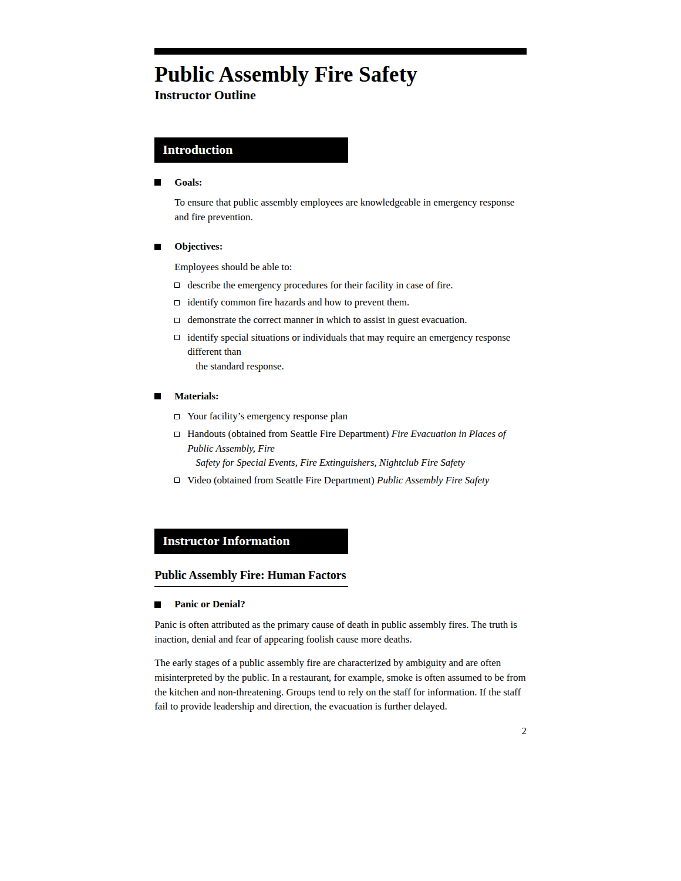Public Assembly Fire Safety
Instructor Outline
Introduction
Goals:
To ensure that public assembly employees are knowledgeable in emergency response and fire prevention.
Objectives:
Employees should be able to:
describe the emergency procedures for their facility in case of fire.
identify common fire hazards and how to prevent them.
demonstrate the correct manner in which to assist in guest evacuation.
identify special situations or individuals that may require an emergency response different thanthe standard response.
Materials:
Your facility’s emergency response plan
Handouts (obtained from Seattle Fire Department) Fire Evacuation in Places of Public Assembly, Fire Safety for Special Events, Fire Extinguishers, Nightclub Fire Safety
Video (obtained from Seattle Fire Department) Public Assembly Fire Safety
Instructor Information
Public Assembly Fire: Human Factors
Panic or Denial?
Panic is often attributed as the primary cause of death in public assembly fires. The truth is inaction, denial and fear of appearing foolish cause more deaths.
The early stages of a public assembly fire are characterized by ambiguity and are often misinterpreted by the public. In a restaurant, for example, smoke is often assumed to be from the kitchen and non-threatening. Groups tend to rely on the staff for information. If the staff fail to provide leadership and direction, the evacuation is further delayed.
2